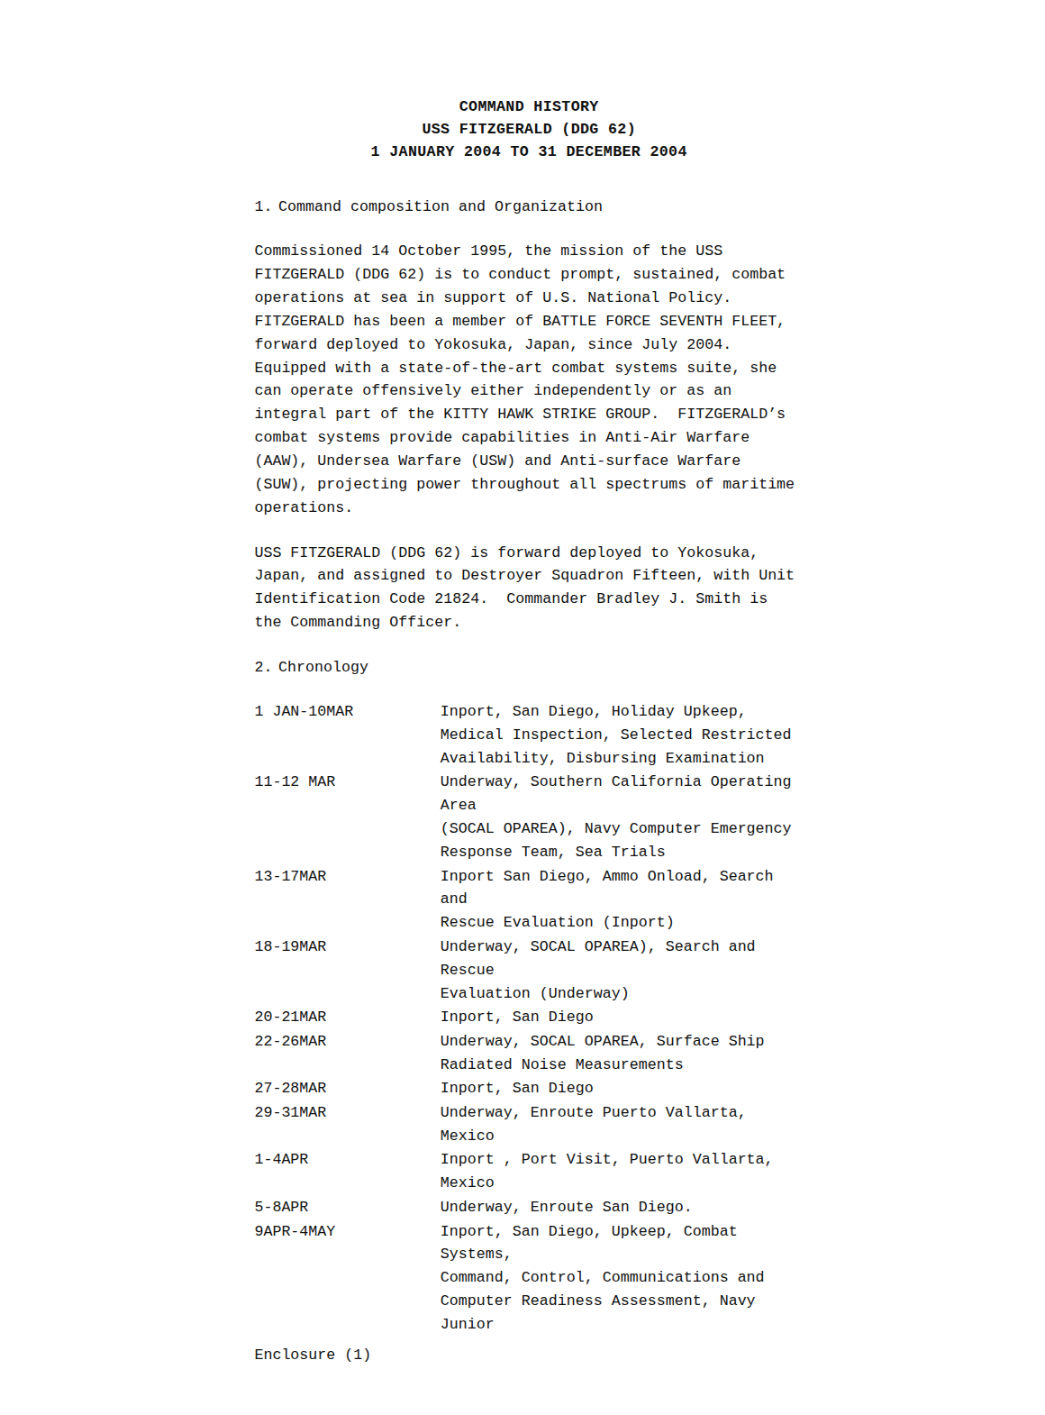COMMAND HISTORY
USS FITZGERALD (DDG 62)
1 JANUARY 2004 TO 31 DECEMBER 2004
1. Command composition and Organization
Commissioned 14 October 1995, the mission of the USS FITZGERALD (DDG 62) is to conduct prompt, sustained, combat operations at sea in support of U.S. National Policy. FITZGERALD has been a member of BATTLE FORCE SEVENTH FLEET, forward deployed to Yokosuka, Japan, since July 2004. Equipped with a state-of-the-art combat systems suite, she can operate offensively either independently or as an integral part of the KITTY HAWK STRIKE GROUP. FITZGERALD’s combat systems provide capabilities in Anti-Air Warfare (AAW), Undersea Warfare (USW) and Anti-surface Warfare (SUW), projecting power throughout all spectrums of maritime operations.
USS FITZGERALD (DDG 62) is forward deployed to Yokosuka, Japan, and assigned to Destroyer Squadron Fifteen, with Unit Identification Code 21824. Commander Bradley J. Smith is the Commanding Officer.
2. Chronology
| 1 JAN-10MAR | Inport, San Diego, Holiday Upkeep, Medical Inspection, Selected Restricted Availability, Disbursing Examination |
| 11-12 MAR | Underway, Southern California Operating Area (SOCAL OPAREA), Navy Computer Emergency Response Team, Sea Trials |
| 13-17MAR | Inport San Diego, Ammo Onload, Search and Rescue Evaluation (Inport) |
| 18-19MAR | Underway, SOCAL OPAREA), Search and Rescue Evaluation (Underway) |
| 20-21MAR | Inport, San Diego |
| 22-26MAR | Underway, SOCAL OPAREA, Surface Ship Radiated Noise Measurements |
| 27-28MAR | Inport, San Diego |
| 29-31MAR | Underway, Enroute Puerto Vallarta, Mexico |
| 1-4APR | Inport , Port Visit, Puerto Vallarta, Mexico |
| 5-8APR | Underway, Enroute San Diego. |
| 9APR-4MAY | Inport, San Diego, Upkeep, Combat Systems, Command, Control, Communications and Computer Readiness Assessment, Navy Junior |
Enclosure (1)